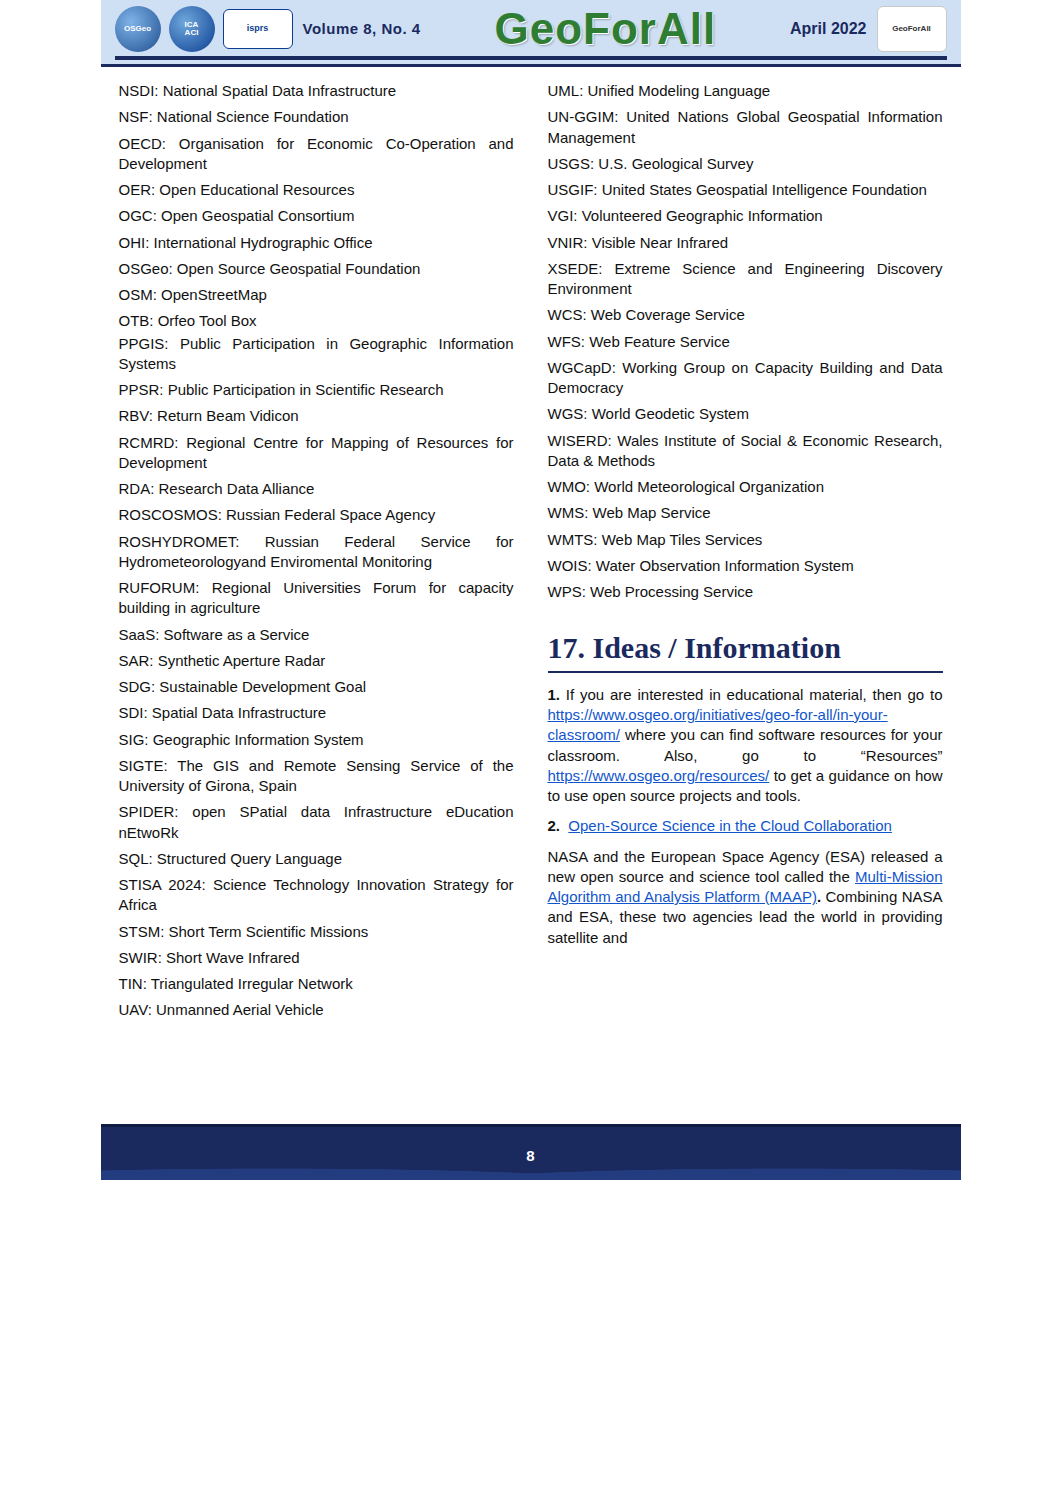OSGeo
ICA
ACI
isprs
Volume 8, No. 4
Geo For All
April 2022
GeoForAll
NSDI: National Spatial Data Infrastructure
NSF: National Science Foundation
OECD: Organisation for Economic Co-Operation and Development
OER: Open Educational Resources
OGC: Open Geospatial Consortium
OHI: International Hydrographic Office
OSGeo: Open Source Geospatial Foundation
OSM: OpenStreetMap
OTB: Orfeo Tool Box
PPGIS: Public Participation in Geographic Information Systems
PPSR: Public Participation in Scientific Research
RBV: Return Beam Vidicon
RCMRD: Regional Centre for Mapping of Resources for Development
RDA: Research Data Alliance
ROSCOSMOS: Russian Federal Space Agency
ROSHYDROMET: Russian Federal Service for Hydrometeorologyand Enviromental Monitoring
RUFORUM: Regional Universities Forum for capacity building in agriculture
SaaS: Software as a Service
SAR: Synthetic Aperture Radar
SDG: Sustainable Development Goal
SDI: Spatial Data Infrastructure
SIG: Geographic Information System
SIGTE: The GIS and Remote Sensing Service of the University of Girona, Spain
SPIDER: open SPatial data Infrastructure eDucation nEtwoRk
SQL: Structured Query Language
STISA 2024: Science Technology Innovation Strategy for Africa
STSM: Short Term Scientific Missions
SWIR: Short Wave Infrared
TIN: Triangulated Irregular Network
UAV: Unmanned Aerial Vehicle
UML: Unified Modeling Language
UN-GGIM: United Nations Global Geospatial Information Management
USGS: U.S. Geological Survey
USGIF: United States Geospatial Intelligence Foundation
VGI: Volunteered Geographic Information
VNIR: Visible Near Infrared
XSEDE: Extreme Science and Engineering Discovery Environment
WCS: Web Coverage Service
WFS: Web Feature Service
WGCapD: Working Group on Capacity Building and Data Democracy
WGS: World Geodetic System
WISERD: Wales Institute of Social & Economic Research, Data & Methods
WMO: World Meteorological Organization
WMS: Web Map Service
WMTS: Web Map Tiles Services
WOIS: Water Observation Information System
WPS: Web Processing Service
17. Ideas / Information
1. If you are interested in educational material, then go to https://www.osgeo.org/initiatives/geo-for-all/in-your-classroom/ where you can find software resources for your classroom. Also, go to “Resources” https://www.osgeo.org/resources/ to get a guidance on how to use open source projects and tools.
2. Open-Source Science in the Cloud Collaboration
NASA and the European Space Agency (ESA) released a new open source and science tool called the Multi-Mission Algorithm and Analysis Platform (MAAP). Combining NASA and ESA, these two agencies lead the world in providing satellite and
8